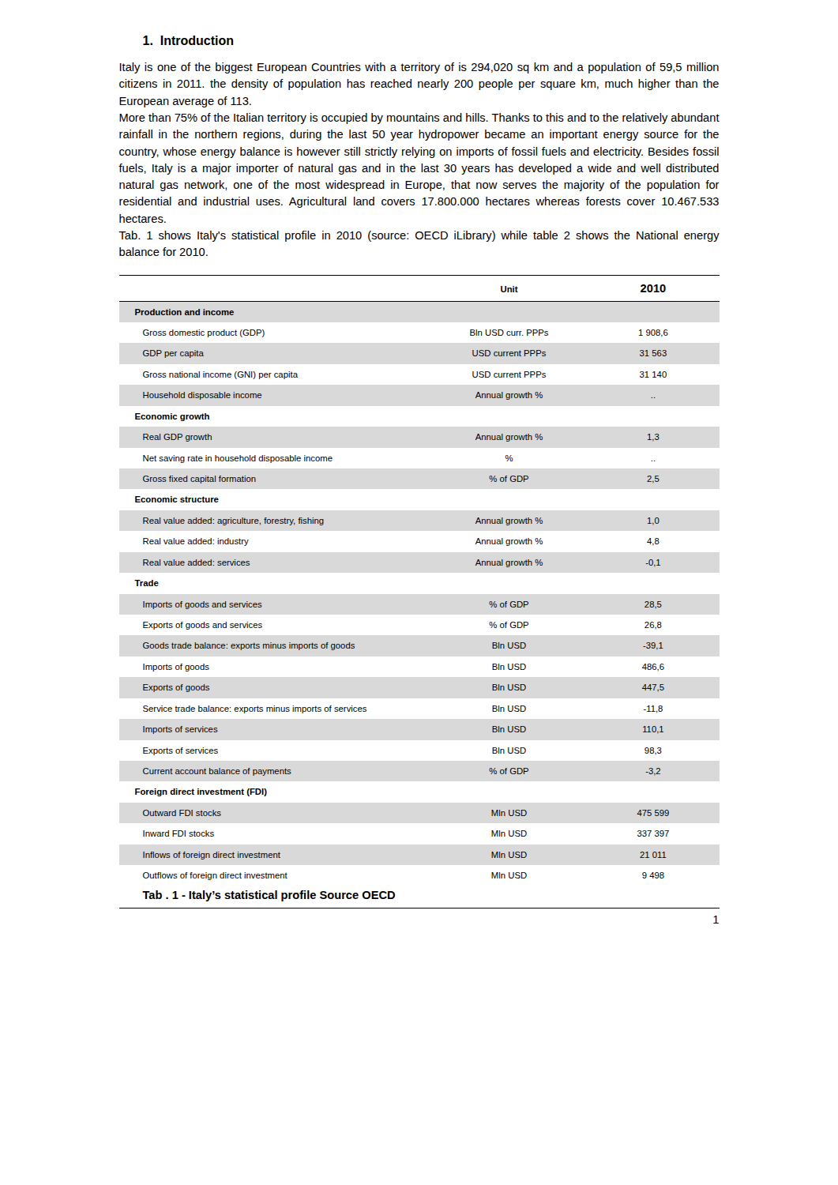1. Introduction
Italy is one of the biggest European Countries with a territory of is 294,020 sq km and a population of 59,5 million citizens in 2011. the density of population has reached nearly 200 people per square km, much higher than the European average of 113.
More than 75% of the Italian territory is occupied by mountains and hills. Thanks to this and to the relatively abundant rainfall in the northern regions, during the last 50 year hydropower became an important energy source for the country, whose energy balance is however still strictly relying on imports of fossil fuels and electricity. Besides fossil fuels, Italy is a major importer of natural gas and in the last 30 years has developed a wide and well distributed natural gas network, one of the most widespread in Europe, that now serves the majority of the population for residential and industrial uses. Agricultural land covers 17.800.000 hectares whereas forests cover 10.467.533 hectares.
Tab. 1 shows Italy's statistical profile in 2010 (source: OECD iLibrary) while table 2 shows the National energy balance for 2010.
| | Unit | 2010 |
| Production and income | | |
| Gross domestic product (GDP) | Bln USD curr. PPPs | 1 908,6 |
| GDP per capita | USD current PPPs | 31 563 |
| Gross national income (GNI) per capita | USD current PPPs | 31 140 |
| Household disposable income | Annual growth % | .. |
| Economic growth | | |
| Real GDP growth | Annual growth % | 1,3 |
| Net saving rate in household disposable income | % | .. |
| Gross fixed capital formation | % of GDP | 2,5 |
| Economic structure | | |
| Real value added: agriculture, forestry, fishing | Annual growth % | 1,0 |
| Real value added: industry | Annual growth % | 4,8 |
| Real value added: services | Annual growth % | -0,1 |
| Trade | | |
| Imports of goods and services | % of GDP | 28,5 |
| Exports of goods and services | % of GDP | 26,8 |
| Goods trade balance: exports minus imports of goods | Bln USD | -39,1 |
| Imports of goods | Bln USD | 486,6 |
| Exports of goods | Bln USD | 447,5 |
| Service trade balance: exports minus imports of services | Bln USD | -11,8 |
| Imports of services | Bln USD | 110,1 |
| Exports of services | Bln USD | 98,3 |
| Current account balance of payments | % of GDP | -3,2 |
| Foreign direct investment (FDI) | | |
| Outward FDI stocks | Mln USD | 475 599 |
| Inward FDI stocks | Mln USD | 337 397 |
| Inflows of foreign direct investment | Mln USD | 21 011 |
| Outflows of foreign direct investment | Mln USD | 9 498 |
Tab . 1 - Italy’s statistical profile Source OECD
1